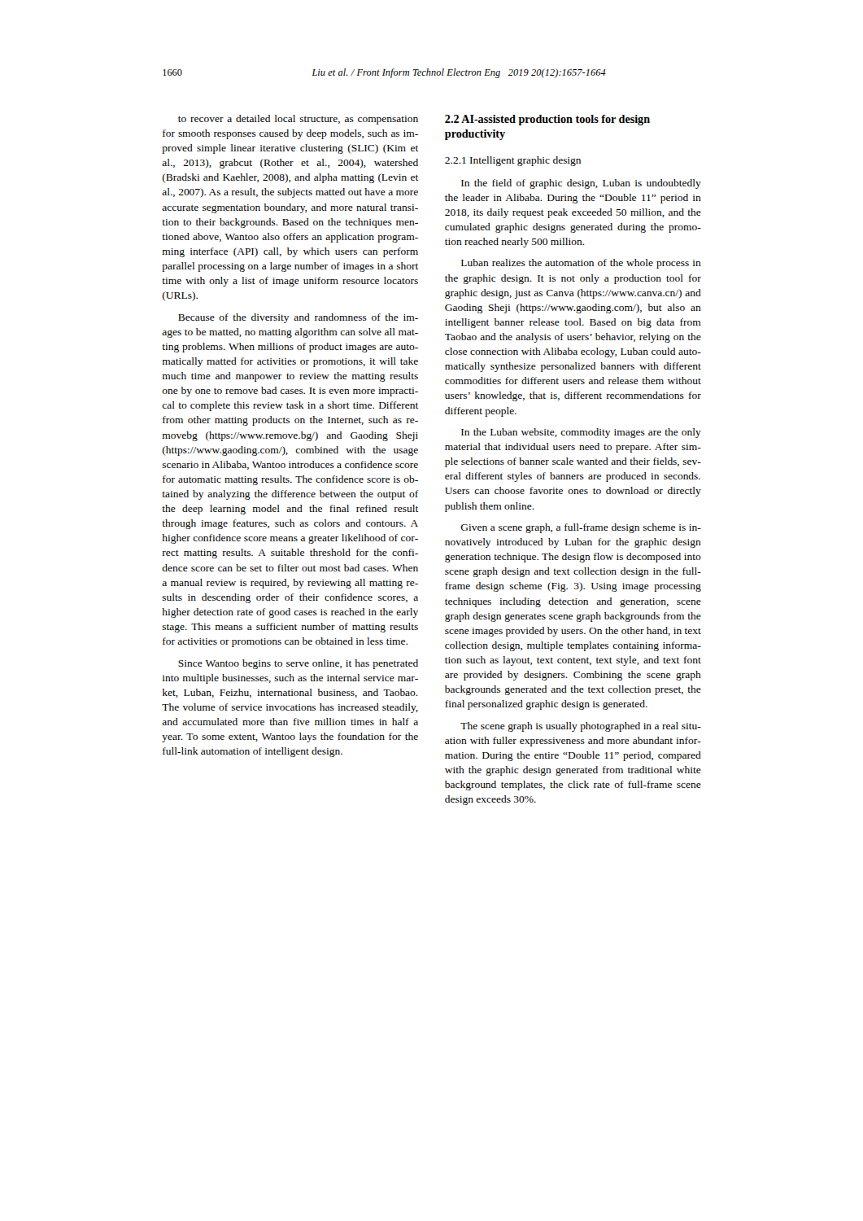1660
Liu et al. / Front Inform Technol Electron Eng 2019 20(12):1657-1664
to recover a detailed local structure, as compensation for smooth responses caused by deep models, such as improved simple linear iterative clustering (SLIC) (Kim et al., 2013), grabcut (Rother et al., 2004), watershed (Bradski and Kaehler, 2008), and alpha matting (Levin et al., 2007). As a result, the subjects matted out have a more accurate segmentation boundary, and more natural transition to their backgrounds. Based on the techniques mentioned above, Wantoo also offers an application programming interface (API) call, by which users can perform parallel processing on a large number of images in a short time with only a list of image uniform resource locators (URLs).
Because of the diversity and randomness of the images to be matted, no matting algorithm can solve all matting problems. When millions of product images are automatically matted for activities or promotions, it will take much time and manpower to review the matting results one by one to remove bad cases. It is even more impractical to complete this review task in a short time. Different from other matting products on the Internet, such as removebg (https://www.remove.bg/) and Gaoding Sheji (https://www.gaoding.com/), combined with the usage scenario in Alibaba, Wantoo introduces a confidence score for automatic matting results. The confidence score is obtained by analyzing the difference between the output of the deep learning model and the final refined result through image features, such as colors and contours. A higher confidence score means a greater likelihood of correct matting results. A suitable threshold for the confidence score can be set to filter out most bad cases. When a manual review is required, by reviewing all matting results in descending order of their confidence scores, a higher detection rate of good cases is reached in the early stage. This means a sufficient number of matting results for activities or promotions can be obtained in less time.
Since Wantoo begins to serve online, it has penetrated into multiple businesses, such as the internal service market, Luban, Feizhu, international business, and Taobao. The volume of service invocations has increased steadily, and accumulated more than five million times in half a year. To some extent, Wantoo lays the foundation for the full-link automation of intelligent design.
2.2 AI-assisted production tools for design productivity
2.2.1 Intelligent graphic design
In the field of graphic design, Luban is undoubtedly the leader in Alibaba. During the “Double 11” period in 2018, its daily request peak exceeded 50 million, and the cumulated graphic designs generated during the promotion reached nearly 500 million.
Luban realizes the automation of the whole process in the graphic design. It is not only a production tool for graphic design, just as Canva (https://www.canva.cn/) and Gaoding Sheji (https://www.gaoding.com/), but also an intelligent banner release tool. Based on big data from Taobao and the analysis of users’ behavior, relying on the close connection with Alibaba ecology, Luban could automatically synthesize personalized banners with different commodities for different users and release them without users’ knowledge, that is, different recommendations for different people.
In the Luban website, commodity images are the only material that individual users need to prepare. After simple selections of banner scale wanted and their fields, several different styles of banners are produced in seconds. Users can choose favorite ones to download or directly publish them online.
Given a scene graph, a full-frame design scheme is innovatively introduced by Luban for the graphic design generation technique. The design flow is decomposed into scene graph design and text collection design in the full-frame design scheme (Fig. 3). Using image processing techniques including detection and generation, scene graph design generates scene graph backgrounds from the scene images provided by users. On the other hand, in text collection design, multiple templates containing information such as layout, text content, text style, and text font are provided by designers. Combining the scene graph backgrounds generated and the text collection preset, the final personalized graphic design is generated.
The scene graph is usually photographed in a real situation with fuller expressiveness and more abundant information. During the entire “Double 11” period, compared with the graphic design generated from traditional white background templates, the click rate of full-frame scene design exceeds 30%.